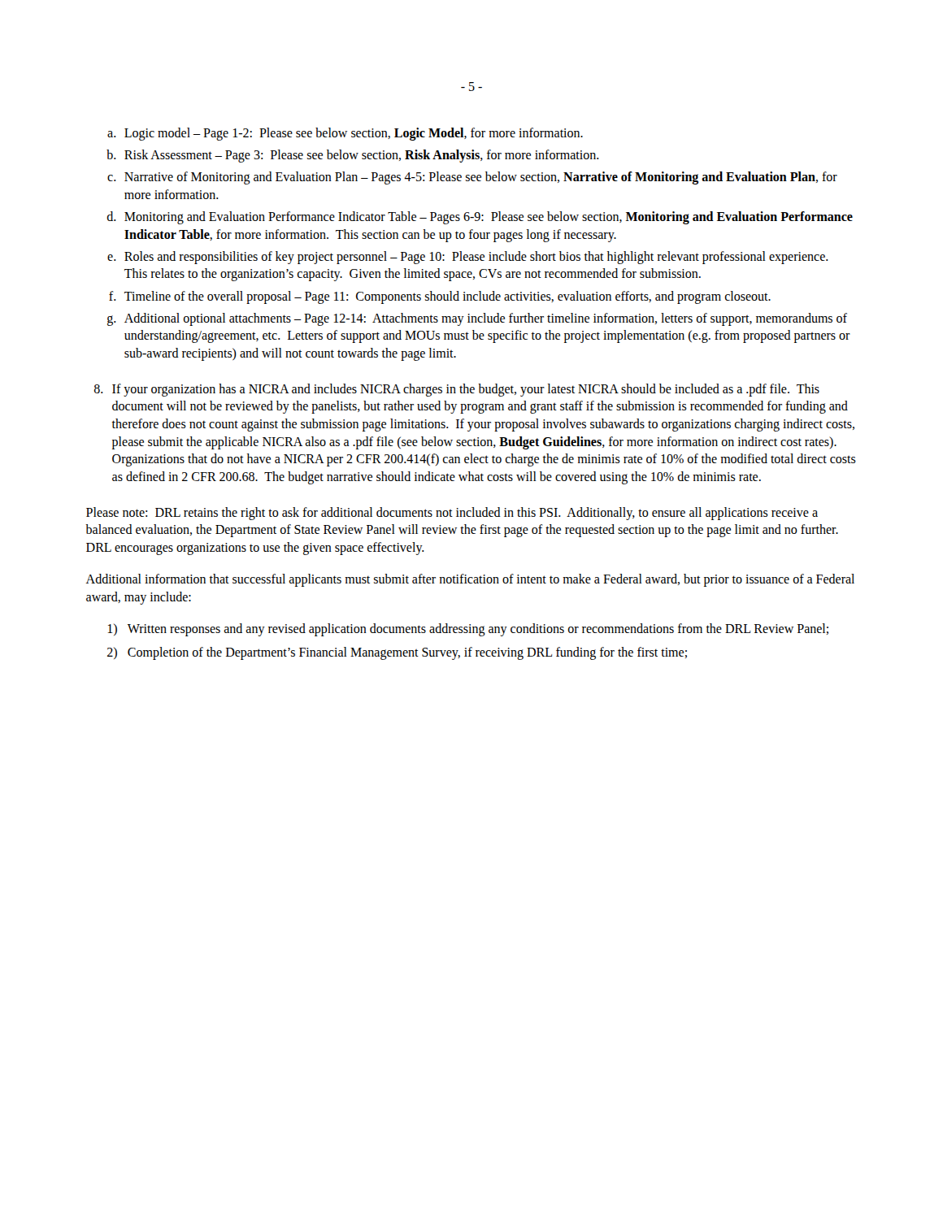- 5 -
Logic model – Page 1-2: Please see below section, Logic Model, for more information.
Risk Assessment – Page 3: Please see below section, Risk Analysis, for more information.
Narrative of Monitoring and Evaluation Plan – Pages 4-5: Please see below section, Narrative of Monitoring and Evaluation Plan, for more information.
Monitoring and Evaluation Performance Indicator Table – Pages 6-9: Please see below section, Monitoring and Evaluation Performance Indicator Table, for more information. This section can be up to four pages long if necessary.
Roles and responsibilities of key project personnel – Page 10: Please include short bios that highlight relevant professional experience. This relates to the organization’s capacity. Given the limited space, CVs are not recommended for submission.
Timeline of the overall proposal – Page 11: Components should include activities, evaluation efforts, and program closeout.
Additional optional attachments – Page 12-14: Attachments may include further timeline information, letters of support, memorandums of understanding/agreement, etc. Letters of support and MOUs must be specific to the project implementation (e.g. from proposed partners or sub-award recipients) and will not count towards the page limit.
If your organization has a NICRA and includes NICRA charges in the budget, your latest NICRA should be included as a .pdf file. This document will not be reviewed by the panelists, but rather used by program and grant staff if the submission is recommended for funding and therefore does not count against the submission page limitations. If your proposal involves subawards to organizations charging indirect costs, please submit the applicable NICRA also as a .pdf file (see below section, Budget Guidelines, for more information on indirect cost rates). Organizations that do not have a NICRA per 2 CFR 200.414(f) can elect to charge the de minimis rate of 10% of the modified total direct costs as defined in 2 CFR 200.68. The budget narrative should indicate what costs will be covered using the 10% de minimis rate.
Please note: DRL retains the right to ask for additional documents not included in this PSI. Additionally, to ensure all applications receive a balanced evaluation, the Department of State Review Panel will review the first page of the requested section up to the page limit and no further. DRL encourages organizations to use the given space effectively.
Additional information that successful applicants must submit after notification of intent to make a Federal award, but prior to issuance of a Federal award, may include:
Written responses and any revised application documents addressing any conditions or recommendations from the DRL Review Panel;
Completion of the Department’s Financial Management Survey, if receiving DRL funding for the first time;